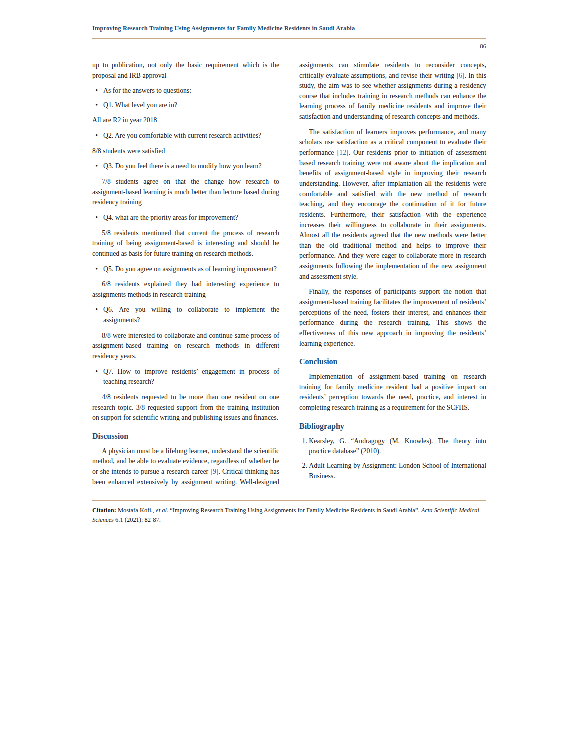Improving Research Training Using Assignments for Family Medicine Residents in Saudi Arabia
86
up to publication, not only the basic requirement which is the proposal and IRB approval
As for the answers to questions:
Q1. What level you are in?
All are R2 in year 2018
Q2. Are you comfortable with current research activities?
8/8 students were satisfied
Q3. Do you feel there is a need to modify how you learn?
7/8 students agree on that the change how research to assignment-based learning is much better than lecture based during residency training
Q4. what are the priority areas for improvement?
5/8 residents mentioned that current the process of research training of being assignment-based is interesting and should be continued as basis for future training on research methods.
Q5. Do you agree on assignments as of learning improvement?
6/8 residents explained they had interesting experience to assignments methods in research training
Q6. Are you willing to collaborate to implement the assignments?
8/8 were interested to collaborate and continue same process of assignment-based training on research methods in different residency years.
Q7. How to improve residents’ engagement in process of teaching research?
4/8 residents requested to be more than one resident on one research topic. 3/8 requested support from the training institution on support for scientific writing and publishing issues and finances.
Discussion
A physician must be a lifelong learner, understand the scientific method, and be able to evaluate evidence, regardless of whether he or she intends to pursue a research career [9]. Critical thinking has been enhanced extensively by assignment writing. Well-designed assignments can stimulate residents to reconsider concepts, critically evaluate assumptions, and revise their writing [6]. In this study, the aim was to see whether assignments during a residency course that includes training in research methods can enhance the learning process of family medicine residents and improve their satisfaction and understanding of research concepts and methods.
The satisfaction of learners improves performance, and many scholars use satisfaction as a critical component to evaluate their performance [12]. Our residents prior to initiation of assessment based research training were not aware about the implication and benefits of assignment-based style in improving their research understanding. However, after implantation all the residents were comfortable and satisfied with the new method of research teaching, and they encourage the continuation of it for future residents. Furthermore, their satisfaction with the experience increases their willingness to collaborate in their assignments. Almost all the residents agreed that the new methods were better than the old traditional method and helps to improve their performance. And they were eager to collaborate more in research assignments following the implementation of the new assignment and assessment style.
Finally, the responses of participants support the notion that assignment-based training facilitates the improvement of residents’ perceptions of the need, fosters their interest, and enhances their performance during the research training. This shows the effectiveness of this new approach in improving the residents’ learning experience.
Conclusion
Implementation of assignment-based training on research training for family medicine resident had a positive impact on residents’ perception towards the need, practice, and interest in completing research training as a requirement for the SCFHS.
Bibliography
Kearsley, G. “Andragogy (M. Knowles). The theory into practice database” (2010).
Adult Learning by Assignment: London School of International Business.
Citation: Mostafa Kofi., et al. “Improving Research Training Using Assignments for Family Medicine Residents in Saudi Arabia”. Acta Scientific Medical Sciences 6.1 (2021): 82-87.